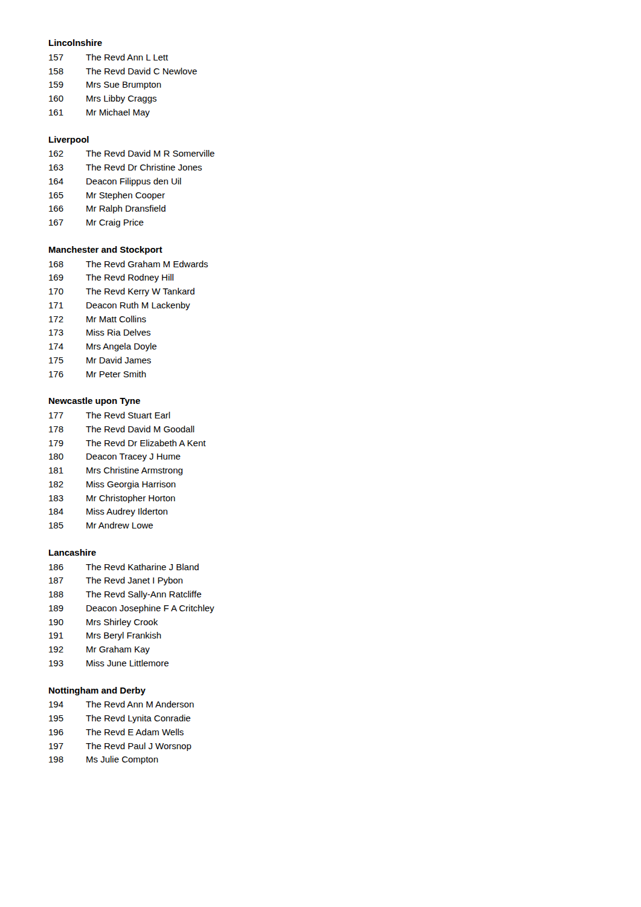Lincolnshire
| 157 | The Revd Ann L Lett |
| 158 | The Revd David C Newlove |
| 159 | Mrs Sue Brumpton |
| 160 | Mrs Libby Craggs |
| 161 | Mr Michael May |
Liverpool
| 162 | The Revd David M R Somerville |
| 163 | The Revd Dr Christine Jones |
| 164 | Deacon Filippus den Uil |
| 165 | Mr Stephen Cooper |
| 166 | Mr Ralph Dransfield |
| 167 | Mr Craig Price |
Manchester and Stockport
| 168 | The Revd Graham M Edwards |
| 169 | The Revd Rodney Hill |
| 170 | The Revd Kerry W Tankard |
| 171 | Deacon Ruth M Lackenby |
| 172 | Mr Matt Collins |
| 173 | Miss Ria Delves |
| 174 | Mrs Angela Doyle |
| 175 | Mr David James |
| 176 | Mr Peter Smith |
Newcastle upon Tyne
| 177 | The Revd Stuart Earl |
| 178 | The Revd David M Goodall |
| 179 | The Revd Dr Elizabeth A Kent |
| 180 | Deacon Tracey J Hume |
| 181 | Mrs Christine Armstrong |
| 182 | Miss Georgia Harrison |
| 183 | Mr Christopher Horton |
| 184 | Miss Audrey Ilderton |
| 185 | Mr Andrew Lowe |
Lancashire
| 186 | The Revd Katharine J Bland |
| 187 | The Revd Janet I Pybon |
| 188 | The Revd Sally-Ann Ratcliffe |
| 189 | Deacon Josephine F A Critchley |
| 190 | Mrs Shirley Crook |
| 191 | Mrs Beryl Frankish |
| 192 | Mr Graham Kay |
| 193 | Miss June Littlemore |
Nottingham and Derby
| 194 | The Revd Ann M Anderson |
| 195 | The Revd Lynita Conradie |
| 196 | The Revd E Adam Wells |
| 197 | The Revd Paul J Worsnop |
| 198 | Ms Julie Compton |